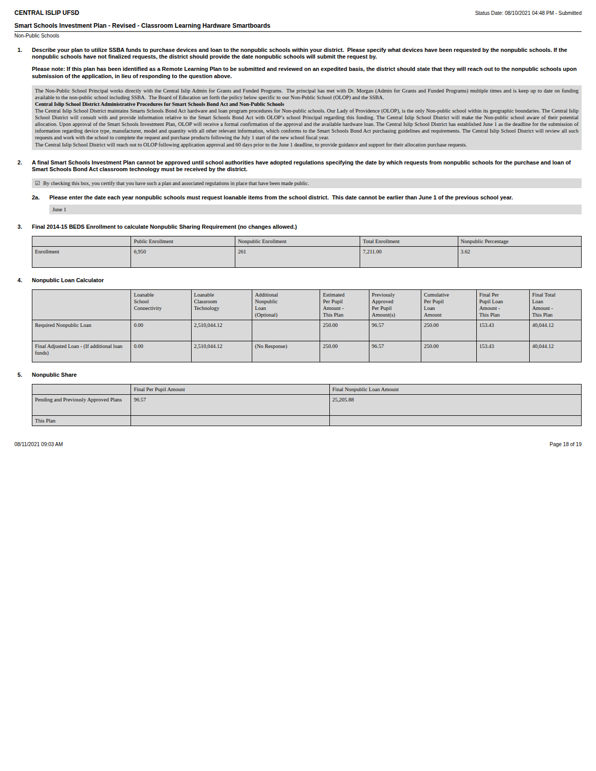CENTRAL ISLIP UFSD
Status Date: 08/10/2021 04:48 PM - Submitted
Smart Schools Investment Plan - Revised - Classroom Learning Hardware Smartboards
Non-Public Schools
Describe your plan to utilize SSBA funds to purchase devices and loan to the nonpublic schools within your district. Please specify what devices have been requested by the nonpublic schools. If the nonpublic schools have not finalized requests, the district should provide the date nonpublic schools will submit the request by.
Please note: If this plan has been identified as a Remote Learning Plan to be submitted and reviewed on an expedited basis, the district should state that they will reach out to the nonpublic schools upon submission of the application, in lieu of responding to the question above.
The Non-Public School Principal works directly with the Central Islip Admin for Grants and Funded Programs. The principal has met with Dr. Morgan (Admin for Grants and Funded Programs) multiple times and is keep up to date on funding available to the non-public school including SSBA. The Board of Education set forth the policy below specific to our Non-Public School (OLOP) and the SSBA.
Central Islip School District Administrative Procedures for Smart Schools Bond Act and Non-Public Schools
The Central Islip School District maintains Smarts Schools Bond Act hardware and loan program procedures for Non-public schools. Our Lady of Providence (OLOP), is the only Non-public school within its geographic boundaries. The Central Islip School District will consult with and provide information relative to the Smart Schools Bond Act with OLOP’s school Principal regarding this funding. The Central Islip School District will make the Non-public school aware of their potential allocation. Upon approval of the Smart Schools Investment Plan, OLOP will receive a formal confirmation of the approval and the available hardware loan. The Central Islip School District has established June 1 as the deadline for the submission of information regarding device type, manufacturer, model and quantity with all other relevant information, which conforms to the Smart Schools Bond Act purchasing guidelines and requirements. The Central Islip School District will review all such requests and work with the school to complete the request and purchase products following the July 1 start of the new school fiscal year.
The Central Islip School District will reach out to OLOP following application approval and 60 days prior to the June 1 deadline, to provide guidance and support for their allocation purchase requests.
A final Smart Schools Investment Plan cannot be approved until school authorities have adopted regulations specifying the date by which requests from nonpublic schools for the purchase and loan of Smart Schools Bond Act classroom technology must be received by the district.
☑By checking this box, you certify that you have such a plan and associated regulations in place that have been made public.
2a.
Please enter the date each year nonpublic schools must request loanable items from the school district. This date cannot be earlier than June 1 of the previous school year.
June 1
Final 2014-15 BEDS Enrollment to calculate Nonpublic Sharing Requirement (no changes allowed.)
| | Public Enrollment | Nonpublic Enrollment | Total Enrollment | Nonpublic Percentage |
| --- | --- | --- | --- | --- |
| Enrollment | 6,950 | 261 | 7,211.00 | 3.62 |
Nonpublic Loan Calculator
| | Loanable School Connectivity | Loanable Classroom Technology | Additional Nonpublic Loan (Optional) | Estimated Per Pupil Amount - This Plan | Previously Approved Per Pupil Amount(s) | Cumulative Per Pupil Loan Amount | Final Per Pupil Loan Amount - This Plan | Final Total Loan Amount - This Plan |
| --- | --- | --- | --- | --- | --- | --- | --- | --- |
| Required Nonpublic Loan | 0.00 | 2,510,044.12 | | 250.00 | 96.57 | 250.00 | 153.43 | 40,044.12 |
| Final Adjusted Loan - (If additional loan funds) | 0.00 | 2,510,044.12 | (No Response) | 250.00 | 96.57 | 250.00 | 153.43 | 40,044.12 |
Nonpublic Share
| | Final Per Pupil Amount | Final Nonpublic Loan Amount |
| --- | --- | --- |
| Pending and Previously Approved Plans | 96.57 | 25,205.88 |
| This Plan | | |
08/11/2021 09:03 AM
Page 18 of 19